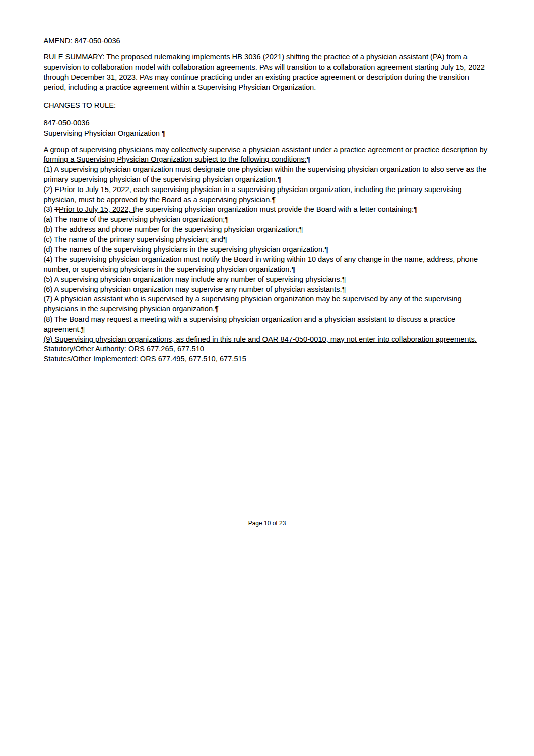AMEND: 847-050-0036
RULE SUMMARY: The proposed rulemaking implements HB 3036 (2021) shifting the practice of a physician assistant (PA) from a supervision to collaboration model with collaboration agreements. PAs will transition to a collaboration agreement starting July 15, 2022 through December 31, 2023. PAs may continue practicing under an existing practice agreement or description during the transition period, including a practice agreement within a Supervising Physician Organization.
CHANGES TO RULE:
847-050-0036
Supervising Physician Organization ¶
A group of supervising physicians may collectively supervise a physician assistant under a practice agreement or practice description by forming a Supervising Physician Organization subject to the following conditions:¶
(1) A supervising physician organization must designate one physician within the supervising physician organization to also serve as the primary supervising physician of the supervising physician organization.¶
(2) EPrior to July 15, 2022, each supervising physician in a supervising physician organization, including the primary supervising physician, must be approved by the Board as a supervising physician.¶
(3) TPrior to July 15, 2022, the supervising physician organization must provide the Board with a letter containing:¶
(a) The name of the supervising physician organization;¶
(b) The address and phone number for the supervising physician organization;¶
(c) The name of the primary supervising physician; and¶
(d) The names of the supervising physicians in the supervising physician organization.¶
(4) The supervising physician organization must notify the Board in writing within 10 days of any change in the name, address, phone number, or supervising physicians in the supervising physician organization.¶
(5) A supervising physician organization may include any number of supervising physicians.¶
(6) A supervising physician organization may supervise any number of physician assistants.¶
(7) A physician assistant who is supervised by a supervising physician organization may be supervised by any of the supervising physicians in the supervising physician organization.¶
(8) The Board may request a meeting with a supervising physician organization and a physician assistant to discuss a practice agreement.¶
(9) Supervising physician organizations, as defined in this rule and OAR 847-050-0010, may not enter into collaboration agreements.
Statutory/Other Authority: ORS 677.265, 677.510
Statutes/Other Implemented: ORS 677.495, 677.510, 677.515
Page 10 of 23